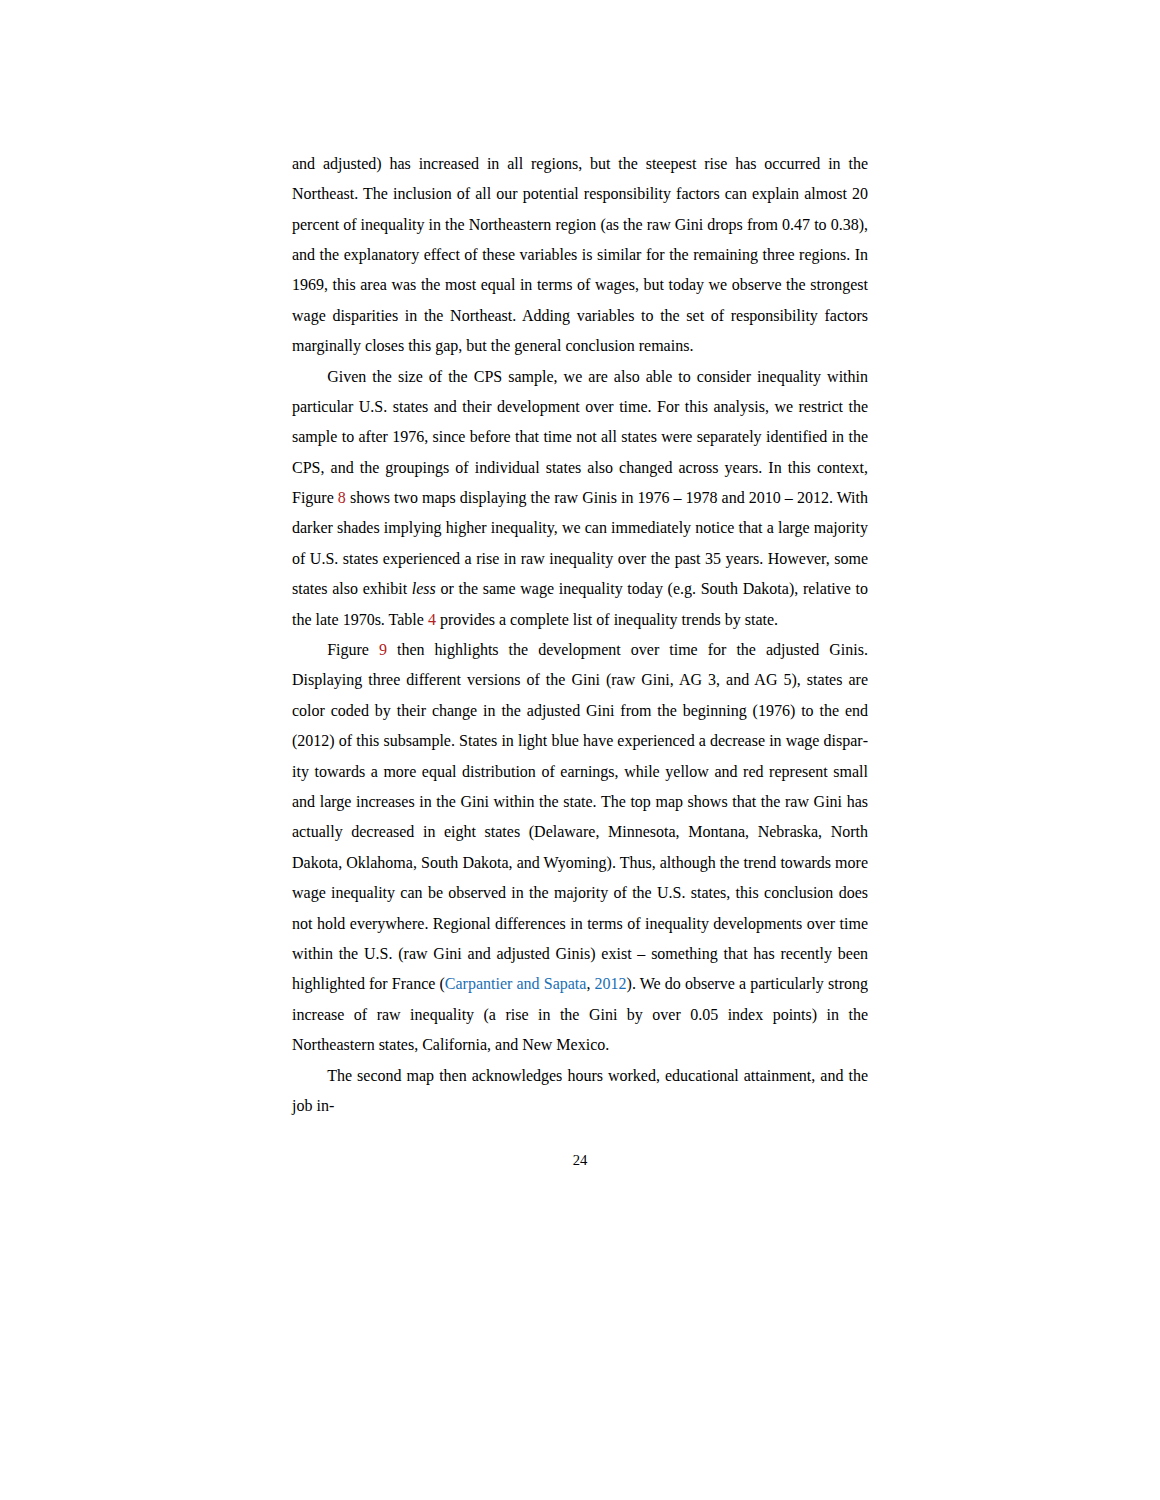and adjusted) has increased in all regions, but the steepest rise has occurred in the Northeast. The inclusion of all our potential responsibility factors can explain almost 20 percent of inequality in the Northeastern region (as the raw Gini drops from 0.47 to 0.38), and the explanatory effect of these variables is similar for the remaining three regions. In 1969, this area was the most equal in terms of wages, but today we observe the strongest wage disparities in the Northeast. Adding variables to the set of responsibility factors marginally closes this gap, but the general conclusion remains.
Given the size of the CPS sample, we are also able to consider inequality within particular U.S. states and their development over time. For this analysis, we restrict the sample to after 1976, since before that time not all states were separately identified in the CPS, and the groupings of individual states also changed across years. In this context, Figure 8 shows two maps displaying the raw Ginis in 1976 – 1978 and 2010 – 2012. With darker shades implying higher inequality, we can immediately notice that a large majority of U.S. states experienced a rise in raw inequality over the past 35 years. However, some states also exhibit less or the same wage inequality today (e.g. South Dakota), relative to the late 1970s. Table 4 provides a complete list of inequality trends by state.
Figure 9 then highlights the development over time for the adjusted Ginis. Displaying three different versions of the Gini (raw Gini, AG 3, and AG 5), states are color coded by their change in the adjusted Gini from the beginning (1976) to the end (2012) of this subsample. States in light blue have experienced a decrease in wage disparity towards a more equal distribution of earnings, while yellow and red represent small and large increases in the Gini within the state. The top map shows that the raw Gini has actually decreased in eight states (Delaware, Minnesota, Montana, Nebraska, North Dakota, Oklahoma, South Dakota, and Wyoming). Thus, although the trend towards more wage inequality can be observed in the majority of the U.S. states, this conclusion does not hold everywhere. Regional differences in terms of inequality developments over time within the U.S. (raw Gini and adjusted Ginis) exist – something that has recently been highlighted for France (Carpantier and Sapata, 2012). We do observe a particularly strong increase of raw inequality (a rise in the Gini by over 0.05 index points) in the Northeastern states, California, and New Mexico.
The second map then acknowledges hours worked, educational attainment, and the job in-
24